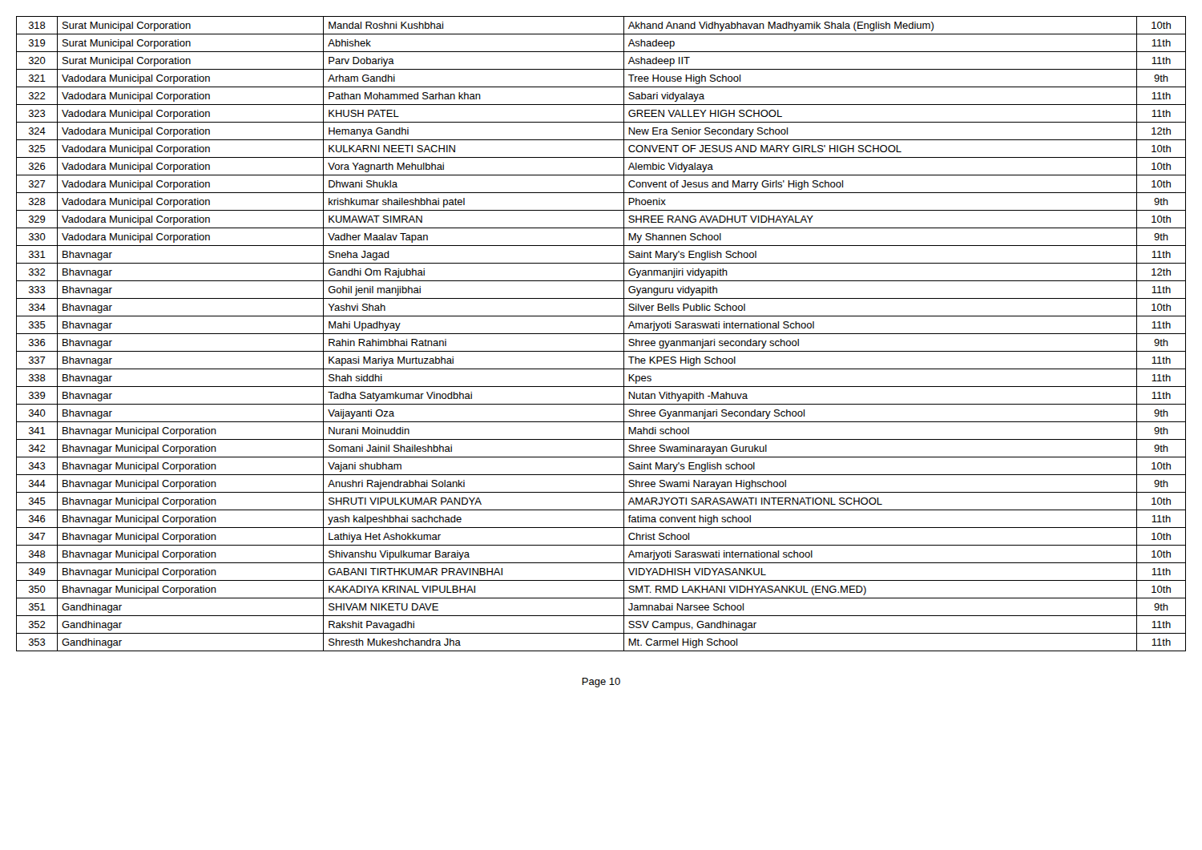| 318 | Surat Municipal Corporation | Mandal Roshni Kushbhai | Akhand Anand Vidhyabhavan Madhyamik Shala (English Medium) | 10th |
| 319 | Surat Municipal Corporation | Abhishek | Ashadeep | 11th |
| 320 | Surat Municipal Corporation | Parv Dobariya | Ashadeep IIT | 11th |
| 321 | Vadodara Municipal Corporation | Arham Gandhi | Tree House High School | 9th |
| 322 | Vadodara Municipal Corporation | Pathan Mohammed Sarhan khan | Sabari vidyalaya | 11th |
| 323 | Vadodara Municipal Corporation | KHUSH PATEL | GREEN VALLEY HIGH SCHOOL | 11th |
| 324 | Vadodara Municipal Corporation | Hemanya Gandhi | New Era Senior Secondary School | 12th |
| 325 | Vadodara Municipal Corporation | KULKARNI NEETI SACHIN | CONVENT OF JESUS AND MARY GIRLS' HIGH SCHOOL | 10th |
| 326 | Vadodara Municipal Corporation | Vora Yagnarth Mehulbhai | Alembic Vidyalaya | 10th |
| 327 | Vadodara Municipal Corporation | Dhwani Shukla | Convent of Jesus and Marry Girls' High School | 10th |
| 328 | Vadodara Municipal Corporation | krishkumar shaileshbhai patel | Phoenix | 9th |
| 329 | Vadodara Municipal Corporation | KUMAWAT SIMRAN | SHREE RANG AVADHUT VIDHAYALAY | 10th |
| 330 | Vadodara Municipal Corporation | Vadher Maalav Tapan | My Shannen School | 9th |
| 331 | Bhavnagar | Sneha Jagad | Saint Mary's English School | 11th |
| 332 | Bhavnagar | Gandhi Om Rajubhai | Gyanmanjiri vidyapith | 12th |
| 333 | Bhavnagar | Gohil jenil manjibhai | Gyanguru vidyapith | 11th |
| 334 | Bhavnagar | Yashvi Shah | Silver Bells Public School | 10th |
| 335 | Bhavnagar | Mahi Upadhyay | Amarjyoti Saraswati international School | 11th |
| 336 | Bhavnagar | Rahin Rahimbhai Ratnani | Shree gyanmanjari secondary school | 9th |
| 337 | Bhavnagar | Kapasi Mariya Murtuzabhai | The KPES High School | 11th |
| 338 | Bhavnagar | Shah siddhi | Kpes | 11th |
| 339 | Bhavnagar | Tadha Satyamkumar Vinodbhai | Nutan Vithyapith -Mahuva | 11th |
| 340 | Bhavnagar | Vaijayanti Oza | Shree Gyanmanjari Secondary School | 9th |
| 341 | Bhavnagar Municipal Corporation | Nurani Moinuddin | Mahdi school | 9th |
| 342 | Bhavnagar Municipal Corporation | Somani Jainil Shaileshbhai | Shree Swaminarayan Gurukul | 9th |
| 343 | Bhavnagar Municipal Corporation | Vajani shubham | Saint Mary's English school | 10th |
| 344 | Bhavnagar Municipal Corporation | Anushri Rajendrabhai Solanki | Shree Swami Narayan Highschool | 9th |
| 345 | Bhavnagar Municipal Corporation | SHRUTI VIPULKUMAR PANDYA | AMARJYOTI SARASAWATI INTERNATIONL SCHOOL | 10th |
| 346 | Bhavnagar Municipal Corporation | yash kalpeshbhai sachchade | fatima convent high school | 11th |
| 347 | Bhavnagar Municipal Corporation | Lathiya Het Ashokkumar | Christ School | 10th |
| 348 | Bhavnagar Municipal Corporation | Shivanshu Vipulkumar Baraiya | Amarjyoti Saraswati international school | 10th |
| 349 | Bhavnagar Municipal Corporation | GABANI TIRTHKUMAR PRAVINBHAI | VIDYADHISH VIDYASANKUL | 11th |
| 350 | Bhavnagar Municipal Corporation | KAKADIYA KRINAL VIPULBHAI | SMT. RMD LAKHANI VIDHYASANKUL (ENG.MED) | 10th |
| 351 | Gandhinagar | SHIVAM NIKETU DAVE | Jamnabai Narsee School | 9th |
| 352 | Gandhinagar | Rakshit Pavagadhi | SSV Campus, Gandhinagar | 11th |
| 353 | Gandhinagar | Shresth Mukeshchandra Jha | Mt. Carmel High School | 11th |
Page 10